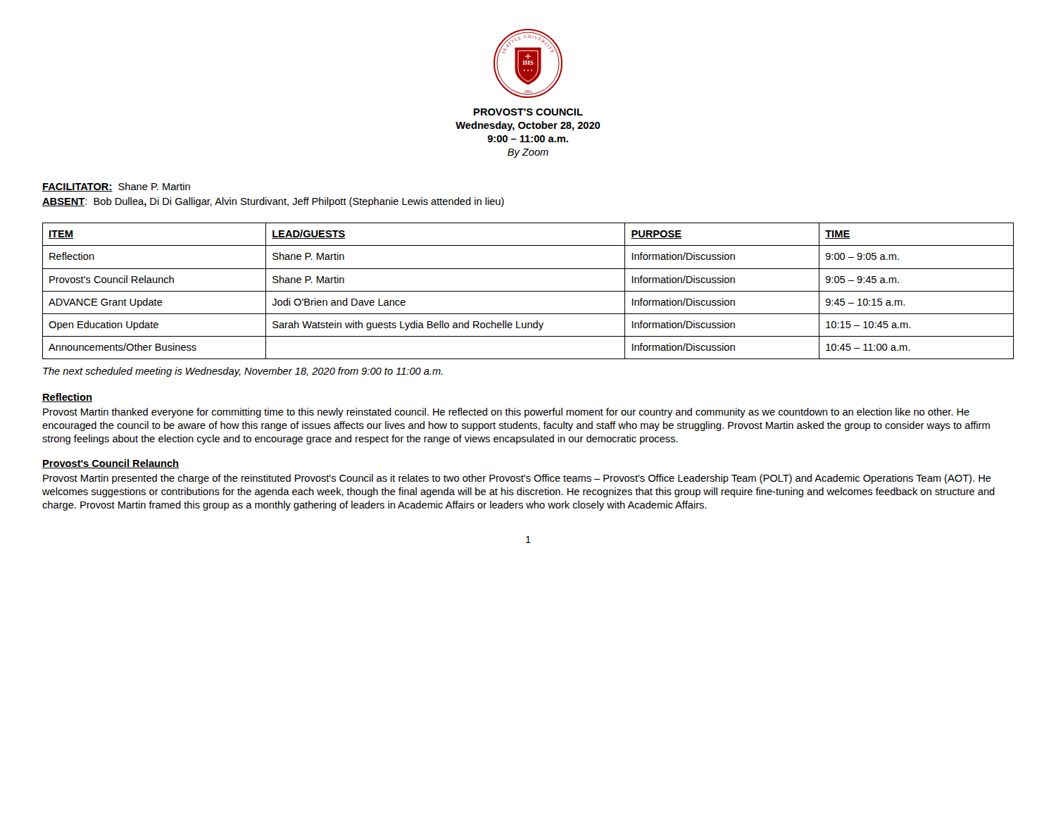IHS SEATTLE UNIVERSITY 1891
PROVOST'S COUNCIL
Wednesday, October 28, 2020
9:00 – 11:00 a.m.
By Zoom
FACILITATOR: Shane P. Martin
ABSENT: Bob Dullea, Di Di Galligar, Alvin Sturdivant, Jeff Philpott (Stephanie Lewis attended in lieu)
| ITEM | LEAD/GUESTS | PURPOSE | TIME |
| --- | --- | --- | --- |
| Reflection | Shane P. Martin | Information/Discussion | 9:00 – 9:05 a.m. |
| Provost's Council Relaunch | Shane P. Martin | Information/Discussion | 9:05 – 9:45 a.m. |
| ADVANCE Grant Update | Jodi O'Brien and Dave Lance | Information/Discussion | 9:45 – 10:15 a.m. |
| Open Education Update | Sarah Watstein with guests Lydia Bello and Rochelle Lundy | Information/Discussion | 10:15 – 10:45 a.m. |
| Announcements/Other Business | | Information/Discussion | 10:45 – 11:00 a.m. |
The next scheduled meeting is Wednesday, November 18, 2020 from 9:00 to 11:00 a.m.
Reflection
Provost Martin thanked everyone for committing time to this newly reinstated council. He reflected on this powerful moment for our country and community as we countdown to an election like no other. He encouraged the council to be aware of how this range of issues affects our lives and how to support students, faculty and staff who may be struggling. Provost Martin asked the group to consider ways to affirm strong feelings about the election cycle and to encourage grace and respect for the range of views encapsulated in our democratic process.
Provost's Council Relaunch
Provost Martin presented the charge of the reinstituted Provost's Council as it relates to two other Provost's Office teams – Provost's Office Leadership Team (POLT) and Academic Operations Team (AOT). He welcomes suggestions or contributions for the agenda each week, though the final agenda will be at his discretion. He recognizes that this group will require fine-tuning and welcomes feedback on structure and charge. Provost Martin framed this group as a monthly gathering of leaders in Academic Affairs or leaders who work closely with Academic Affairs.
1